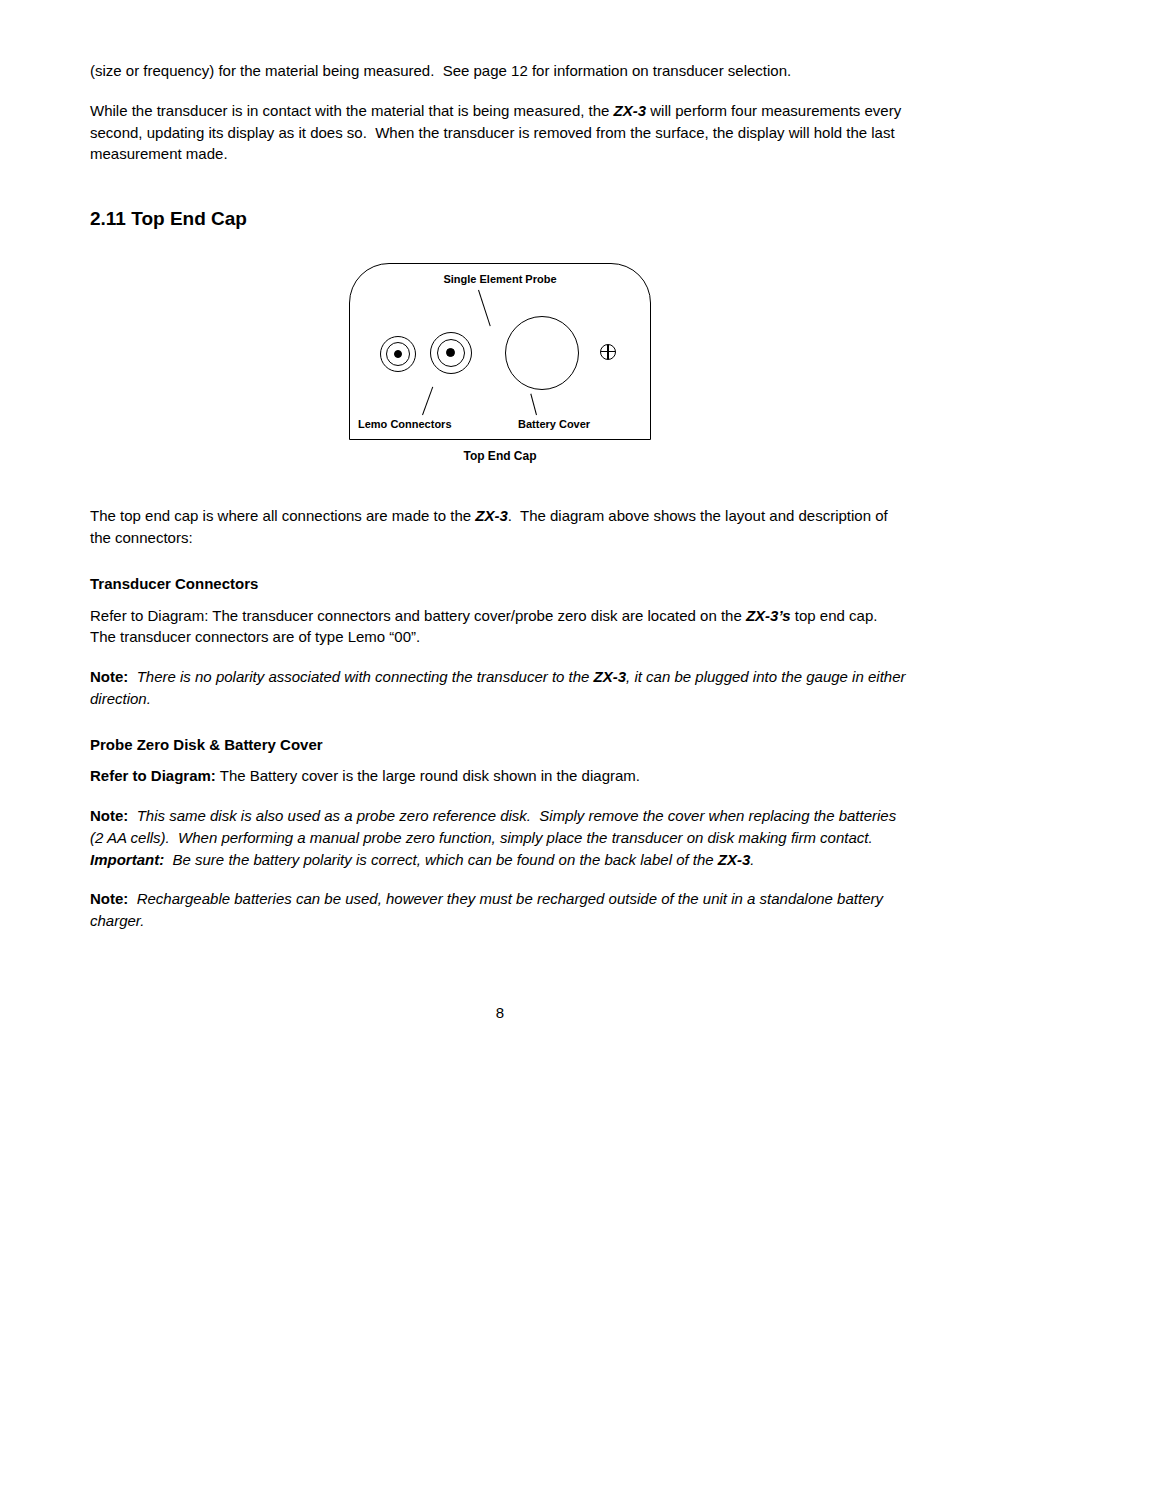(size or frequency) for the material being measured. See page 12 for information on transducer selection.
While the transducer is in contact with the material that is being measured, the ZX-3 will perform four measurements every second, updating its display as it does so. When the transducer is removed from the surface, the display will hold the last measurement made.
2.11 Top End Cap
Single Element Probe
Lemo Connectors
Battery Cover
Top End Cap
The top end cap is where all connections are made to the ZX-3. The diagram above shows the layout and description of the connectors:
Transducer Connectors
Refer to Diagram: The transducer connectors and battery cover/probe zero disk are located on the ZX-3’s top end cap. The transducer connectors are of type Lemo “00”.
Note: There is no polarity associated with connecting the transducer to the ZX-3, it can be plugged into the gauge in either direction.
Probe Zero Disk & Battery Cover
Refer to Diagram: The Battery cover is the large round disk shown in the diagram.
Note: This same disk is also used as a probe zero reference disk. Simply remove the cover when replacing the batteries (2 AA cells). When performing a manual probe zero function, simply place the transducer on disk making firm contact.
Important: Be sure the battery polarity is correct, which can be found on the back label of the ZX-3.
Note: Rechargeable batteries can be used, however they must be recharged outside of the unit in a standalone battery charger.
8